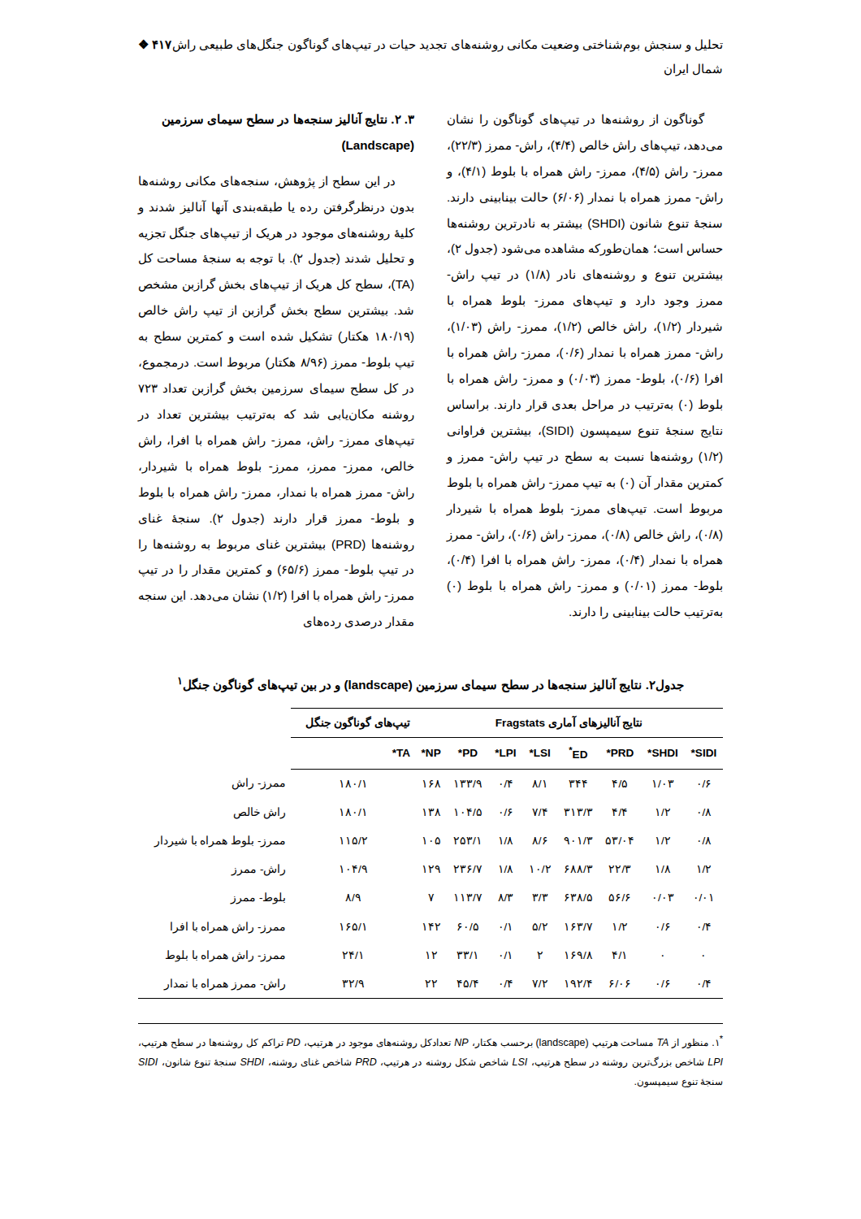۴۱۷ ❖
تحلیل و سنجش بوم‌شناختی وضعیت مکانی روشنه‌های تجدید حیات در تیپ‌های گوناگون جنگل‌های طبیعی راش شمال ایران
۳. ۲. نتایج آنالیز سنجه‌ها در سطح سیمای سرزمین (Landscape)
در این سطح از پژوهش، سنجه‌های مکانی روشنه‌ها بدون درنظرگرفتن رده یا طبقه‌بندی آنها آنالیز شدند و کلیۀ روشنه‌های موجود در هریک از تیپ‌های جنگل تجزیه و تحلیل شدند (جدول ۲). با توجه به سنجۀ مساحت کل (TA)، سطح کل هریک از تیپ‌های بخش گرازبن مشخص شد. بیشترین سطح بخش گرازبن از تیپ راش خالص (۱۸۰/۱۹ هکتار) تشکیل شده است و کمترین سطح به تیپ بلوط- ممرز (۸/۹۶ هکتار) مربوط است. درمجموع، در کل سطح سیمای سرزمین بخش گرازبن تعداد ۷۲۳ روشنه مکان‌یابی شد که به‌ترتیب بیشترین تعداد در تیپ‌های ممرز- راش، ممرز- راش همراه با افرا، راش خالص، ممرز- ممرز، ممرز- بلوط همراه با شیردار، راش- ممرز همراه با نمدار، ممرز- راش همراه با بلوط و بلوط- ممرز قرار دارند (جدول ۲). سنجۀ غنای روشنه‌ها (PRD) بیشترین غنای مربوط به روشنه‌ها را در تیپ بلوط- ممرز (۶۵/۶) و کمترین مقدار را در تیپ ممرز- راش همراه با افرا (۱/۲) نشان می‌دهد. این سنجه مقدار درصدی رده‌های
گوناگون از روشنه‌ها در تیپ‌های گوناگون را نشان می‌دهد، تیپ‌های راش خالص (۴/۴)، راش- ممرز (۲۲/۳)، ممرز- راش (۴/۵)، ممرز- راش همراه با بلوط (۴/۱)، و راش- ممرز همراه با نمدار (۶/۰۶) حالت بینابینی دارند. سنجۀ تنوع شانون (SHDI) بیشتر به نادرترین روشنه‌ها حساس است؛ همان‌طورکه مشاهده می‌شود (جدول ۲)، بیشترین تنوع و روشنه‌های نادر (۱/۸) در تیپ راش- ممرز وجود دارد و تیپ‌های ممرز- بلوط همراه با شیردار (۱/۲)، راش خالص (۱/۲)، ممرز- راش (۱/۰۳)، راش- ممرز همراه با نمدار (۰/۶)، ممرز- راش همراه با افرا (۰/۶)، بلوط- ممرز (۰/۰۳) و ممرز- راش همراه با بلوط (۰) به‌ترتیب در مراحل بعدی قرار دارند. براساس نتایج سنجۀ تنوع سیمپسون (SIDI)، بیشترین فراوانی (۱/۲) روشنه‌ها نسبت به سطح در تیپ راش- ممرز و کمترین مقدار آن (۰) به تیپ ممرز- راش همراه با بلوط مربوط است. تیپ‌های ممرز- بلوط همراه با شیردار (۰/۸)، راش خالص (۰/۸)، ممرز- راش (۰/۶)، راش- ممرز همراه با نمدار (۰/۴)، ممرز- راش همراه با افرا (۰/۴)، بلوط- ممرز (۰/۰۱) و ممرز- راش همراه با بلوط (۰) به‌ترتیب حالت بینابینی را دارند.
جدول۲. نتایج آنالیز سنجه‌ها در سطح سیمای سرزمین (landscape) و در بین تیپ‌های گوناگون جنگل۱
| نتایج آنالیزهای آماری Fragstats | تیپ‌های گوناگون جنگل |
| --- | --- |
| SIDI* | SHDI* | PRD* | ED * | LSI* | LPI* | PD* | NP* | TA* |
| ۰/۶ | ۱/۰۳ | ۴/۵ | ۳۴۴ | ۸/۱ | ۰/۴ | ۱۳۳/۹ | ۱۶۸ | ۱۸۰/۱ | ممرز- راش |
| ۰/۸ | ۱/۲ | ۴/۴ | ۳۱۳/۳ | ۷/۴ | ۰/۶ | ۱۰۴/۵ | ۱۳۸ | ۱۸۰/۱ | راش خالص |
| ۰/۸ | ۱/۲ | ۵۳/۰۴ | ۹۰۱/۳ | ۸/۶ | ۱/۸ | ۲۵۳/۱ | ۱۰۵ | ۱۱۵/۲ | ممرز- بلوط همراه با شیردار |
| ۱/۲ | ۱/۸ | ۲۲/۳ | ۶۸۸/۳ | ۱۰/۲ | ۱/۸ | ۲۳۶/۷ | ۱۲۹ | ۱۰۴/۹ | راش- ممرز |
| ۰/۰۱ | ۰/۰۳ | ۵۶/۶ | ۶۳۸/۵ | ۳/۳ | ۸/۳ | ۱۱۳/۷ | ۷ | ۸/۹ | بلوط- ممرز |
| ۰/۴ | ۰/۶ | ۱/۲ | ۱۶۳/۷ | ۵/۲ | ۰/۱ | ۶۰/۵ | ۱۴۲ | ۱۶۵/۱ | ممرز- راش همراه با افرا |
| ۰ | ۰ | ۴/۱ | ۱۶۹/۸ | ۲ | ۰/۱ | ۳۳/۱ | ۱۲ | ۲۴/۱ | ممرز- راش همراه با بلوط |
| ۰/۴ | ۰/۶ | ۶/۰۶ | ۱۹۲/۴ | ۷/۲ | ۰/۴ | ۴۵/۴ | ۲۲ | ۳۲/۹ | راش- ممرز همراه با نمدار |
*۱. منظور از TA مساحت هرتیپ (landscape) برحسب هکتار، NP تعدادکل روشنه‌های موجود در هرتیپ، PD تراکم کل روشنه‌ها در سطح هرتیپ، LPI شاخص بزرگ‌ترین روشنه در سطح هرتیپ، LSI شاخص شکل روشنه در هرتیپ، PRD شاخص غنای روشنه، SHDI سنجۀ تنوع شانون، SIDI سنجۀ تنوع سیمپسون.